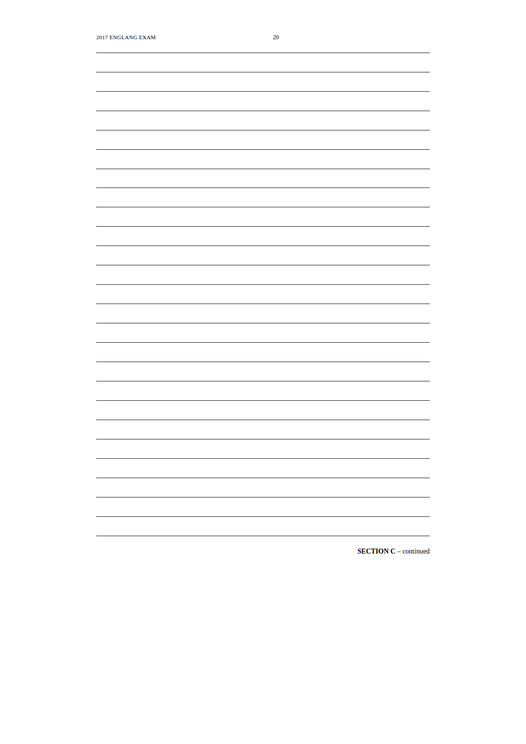2017 ENGLANG EXAM 20
SECTION C – continued